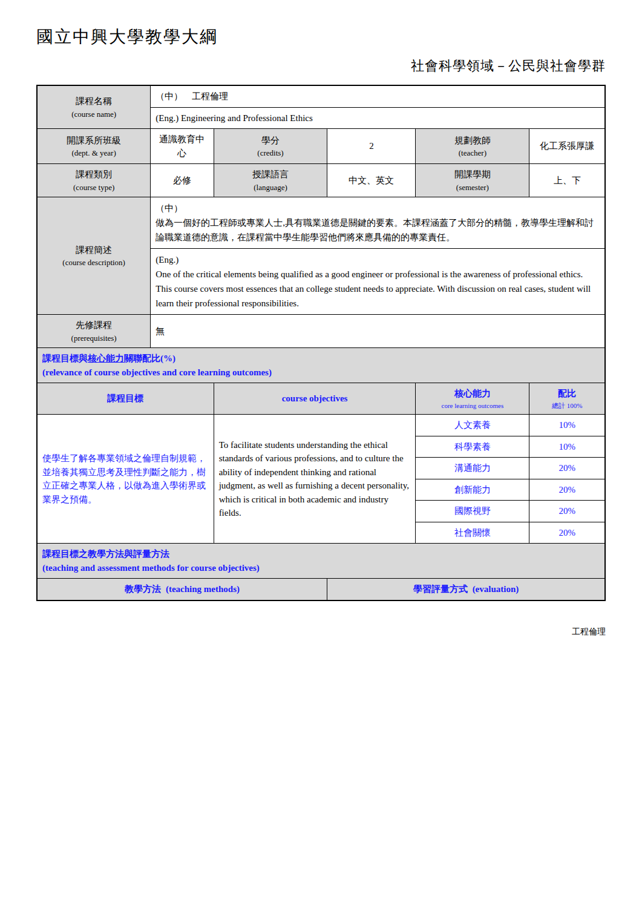國立中興大學教學大綱
社會科學領域－公民與社會學群
| 課程名稱 (course name) | （中） 工程倫理 |
| (Eng.) Engineering and Professional Ethics |
| 開課系所班級 (dept. & year) | 通識教育中心 | 學分 (credits) | 2 | 規劃教師 (teacher) | 化工系張厚謙 |
| 課程類別 (course type) | 必修 | 授課語言 (language) | 中文、英文 | 開課學期 (semester) | 上、下 |
| 課程簡述 (course description) | （中） 做為一個好的工程師或專業人士,具有職業道德是關鍵的要素。本課程涵蓋了大部分的精髓，教導學生理解和討論職業道德的意識，在課程當中學生能學習他們將來應具備的的專業責任。 |
| (Eng.) One of the critical elements being qualified as a good engineer or professional is the awareness of professional ethics. This course covers most essences that an college student needs to appreciate. With discussion on real cases, student will learn their professional responsibilities. |
| 先修課程 (prerequisites) | 無 |
| 課程目標與 核心能力 關聯配比(%) (relevance of course objectives and core learning outcomes) |
| 課程目標 | course objectives | 核心能力 core learning outcomes | 配比 總計 100% |
| 使學生了解各專業領域之倫理自制規範，並培養其獨立思考及理性判斷之能力，樹立正確之專業人格，以做為進入學術界或業界之預備。 | To facilitate students understanding the ethical standards of various professions, and to culture the ability of independent thinking and rational judgment, as well as furnishing a decent personality, which is critical in both academic and industry fields. | 人文素養 | 10% |
| 科學素養 | 10% |
| 溝通能力 | 20% |
| 創新能力 | 20% |
| 國際視野 | 20% |
| 社會關懷 | 20% |
| 課程目標之教學方法與評量方法 (teaching and assessment methods for course objectives) |
| 教學方法 (teaching methods) | 學習評量方式 (evaluation) |
工程倫理